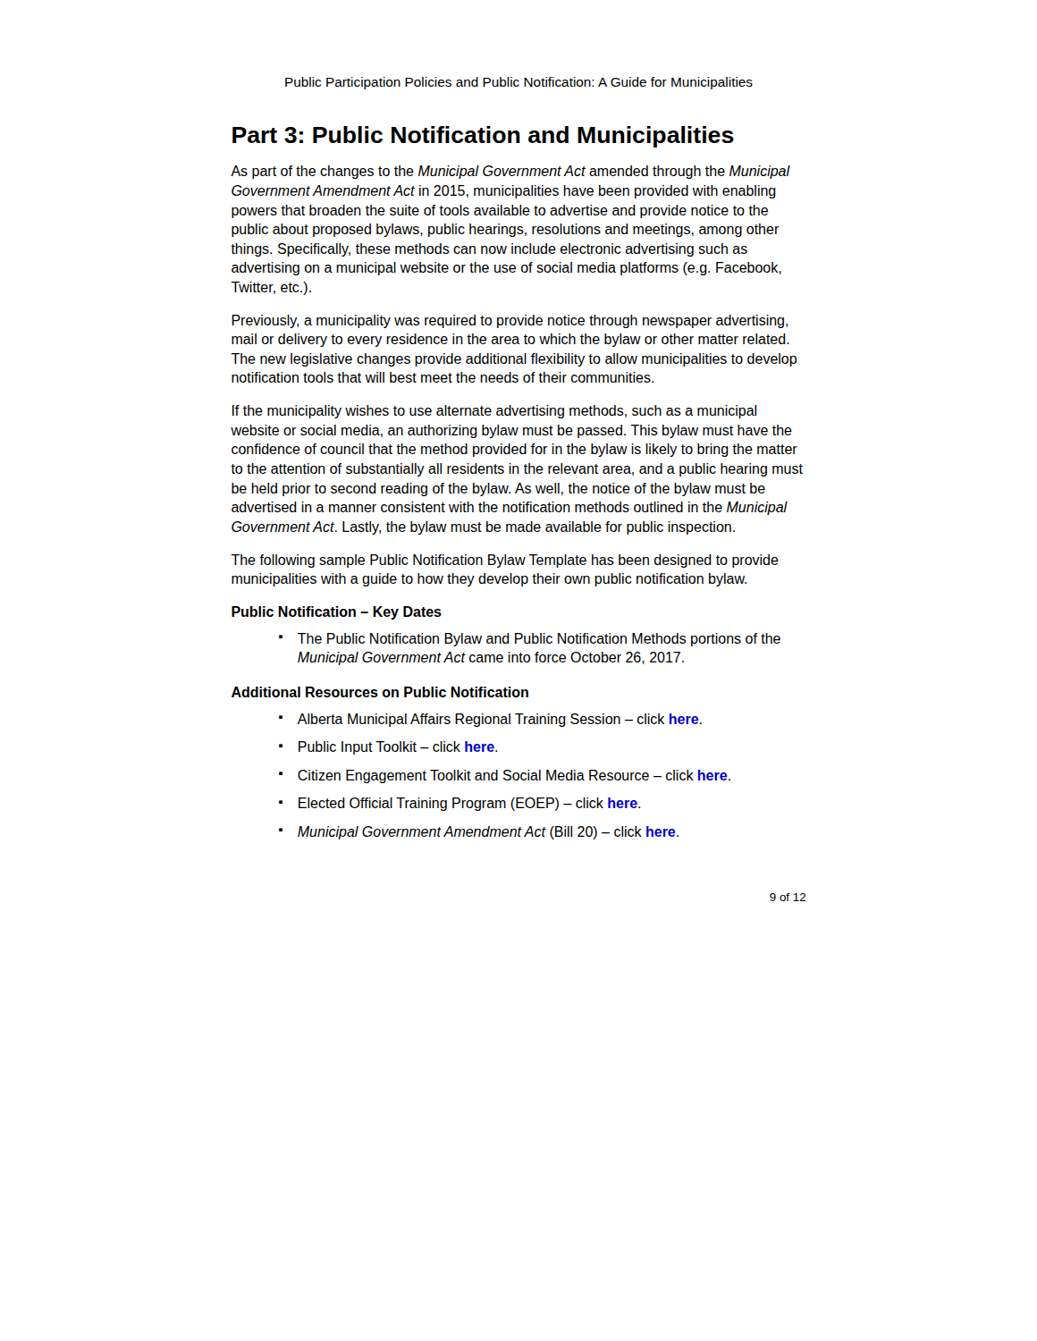Public Participation Policies and Public Notification: A Guide for Municipalities
Part 3: Public Notification and Municipalities
As part of the changes to the Municipal Government Act amended through the Municipal Government Amendment Act in 2015, municipalities have been provided with enabling powers that broaden the suite of tools available to advertise and provide notice to the public about proposed bylaws, public hearings, resolutions and meetings, among other things. Specifically, these methods can now include electronic advertising such as advertising on a municipal website or the use of social media platforms (e.g. Facebook, Twitter, etc.).
Previously, a municipality was required to provide notice through newspaper advertising, mail or delivery to every residence in the area to which the bylaw or other matter related. The new legislative changes provide additional flexibility to allow municipalities to develop notification tools that will best meet the needs of their communities.
If the municipality wishes to use alternate advertising methods, such as a municipal website or social media, an authorizing bylaw must be passed. This bylaw must have the confidence of council that the method provided for in the bylaw is likely to bring the matter to the attention of substantially all residents in the relevant area, and a public hearing must be held prior to second reading of the bylaw. As well, the notice of the bylaw must be advertised in a manner consistent with the notification methods outlined in the Municipal Government Act. Lastly, the bylaw must be made available for public inspection.
The following sample Public Notification Bylaw Template has been designed to provide municipalities with a guide to how they develop their own public notification bylaw.
Public Notification – Key Dates
The Public Notification Bylaw and Public Notification Methods portions of the Municipal Government Act came into force October 26, 2017.
Additional Resources on Public Notification
Alberta Municipal Affairs Regional Training Session – click here.
Public Input Toolkit – click here.
Citizen Engagement Toolkit and Social Media Resource – click here.
Elected Official Training Program (EOEP) – click here.
Municipal Government Amendment Act (Bill 20) – click here.
9 of 12